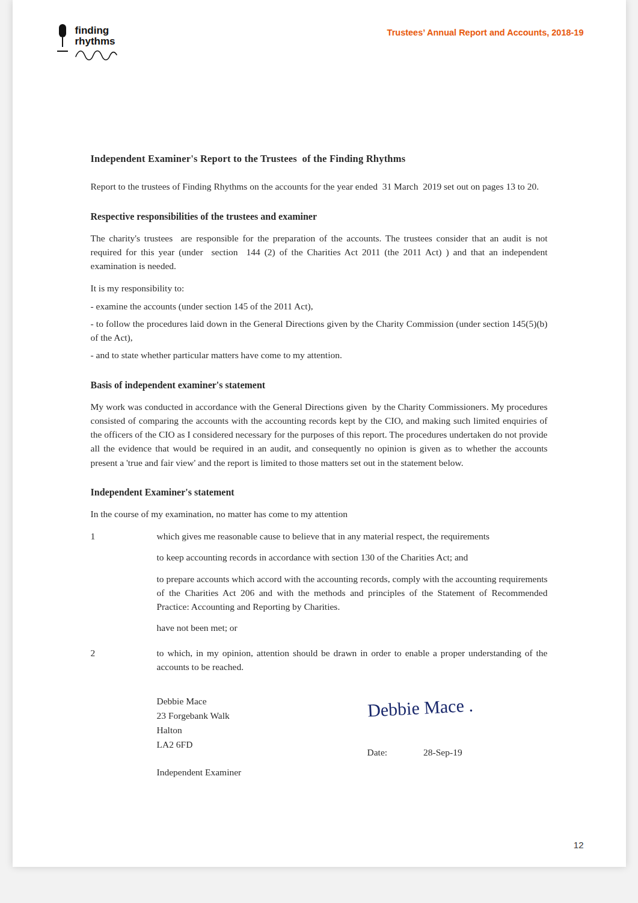finding rhythms
Trustees’ Annual Report and Accounts, 2018-19
Independent Examiner's Report to the Trustees of the Finding Rhythms
Report to the trustees of Finding Rhythms on the accounts for the year ended 31 March 2019 set out on pages 13 to 20.
Respective responsibilities of the trustees and examiner
The charity's trustees are responsible for the preparation of the accounts. The trustees consider that an audit is not required for this year (under section 144 (2) of the Charities Act 2011 (the 2011 Act) ) and that an independent examination is needed.
It is my responsibility to:
- examine the accounts (under section 145 of the 2011 Act),
- to follow the procedures laid down in the General Directions given by the Charity Commission (under section 145(5)(b) of the Act),
- and to state whether particular matters have come to my attention.
Basis of independent examiner's statement
My work was conducted in accordance with the General Directions given by the Charity Commissioners. My procedures consisted of comparing the accounts with the accounting records kept by the CIO, and making such limited enquiries of the officers of the CIO as I considered necessary for the purposes of this report. The procedures undertaken do not provide all the evidence that would be required in an audit, and consequently no opinion is given as to whether the accounts present a 'true and fair view' and the report is limited to those matters set out in the statement below.
Independent Examiner's statement
In the course of my examination, no matter has come to my attention
which gives me reasonable cause to believe that in any material respect, the requirements
to keep accounting records in accordance with section 130 of the Charities Act; and
to prepare accounts which accord with the accounting records, comply with the accounting requirements of the Charities Act 206 and with the methods and principles of the Statement of Recommended Practice: Accounting and Reporting by Charities.
have not been met; or
to which, in my opinion, attention should be drawn in order to enable a proper understanding of the accounts to be reached.
Debbie Mace
23 Forgebank Walk
Halton
LA2 6FD
Independent Examiner
Debbie Mace .
Date: 28-Sep-19
12